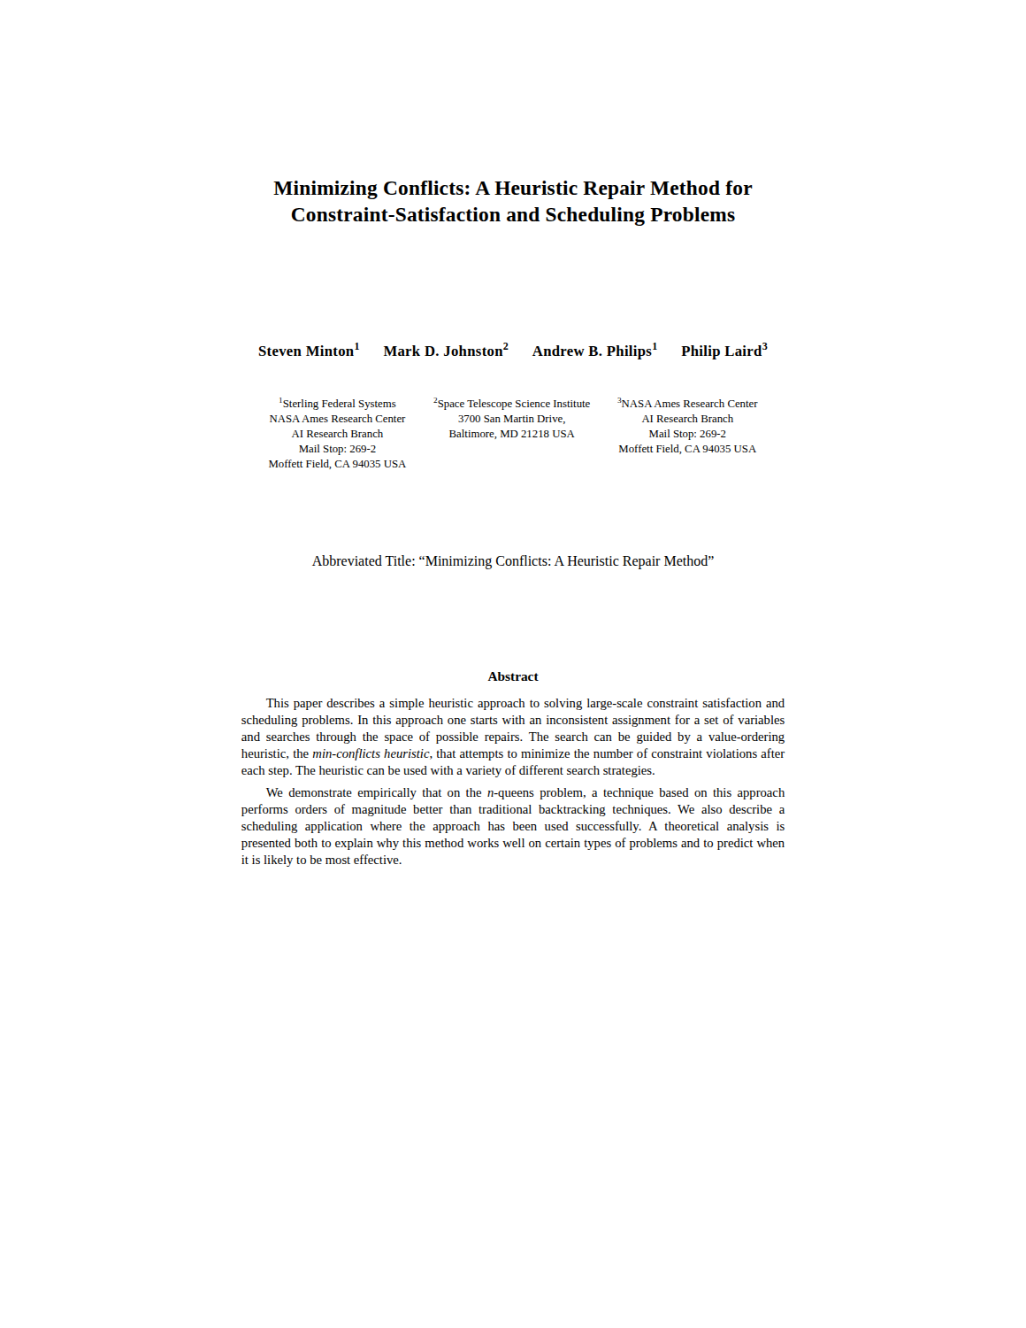Minimizing Conflicts: A Heuristic Repair Method for
Constraint-Satisfaction and Scheduling Problems
Steven Minton1 Mark D. Johnston2 Andrew B. Philips1 Philip Laird3
| 1 Sterling Federal Systems NASA Ames Research Center AI Research Branch Mail Stop: 269-2 Moffett Field, CA 94035 USA | 2 Space Telescope Science Institute 3700 San Martin Drive, Baltimore, MD 21218 USA | 3 NASA Ames Research Center AI Research Branch Mail Stop: 269-2 Moffett Field, CA 94035 USA |
Abbreviated Title: “Minimizing Conflicts: A Heuristic Repair Method”
Abstract
This paper describes a simple heuristic approach to solving large-scale constraint satisfaction and scheduling problems. In this approach one starts with an inconsistent assignment for a set of variables and searches through the space of possible repairs. The search can be guided by a value-ordering heuristic, the min-conflicts heuristic, that attempts to minimize the number of constraint violations after each step. The heuristic can be used with a variety of different search strategies.
We demonstrate empirically that on the n-queens problem, a technique based on this approach performs orders of magnitude better than traditional backtracking techniques. We also describe a scheduling application where the approach has been used successfully. A theoretical analysis is presented both to explain why this method works well on certain types of problems and to predict when it is likely to be most effective.